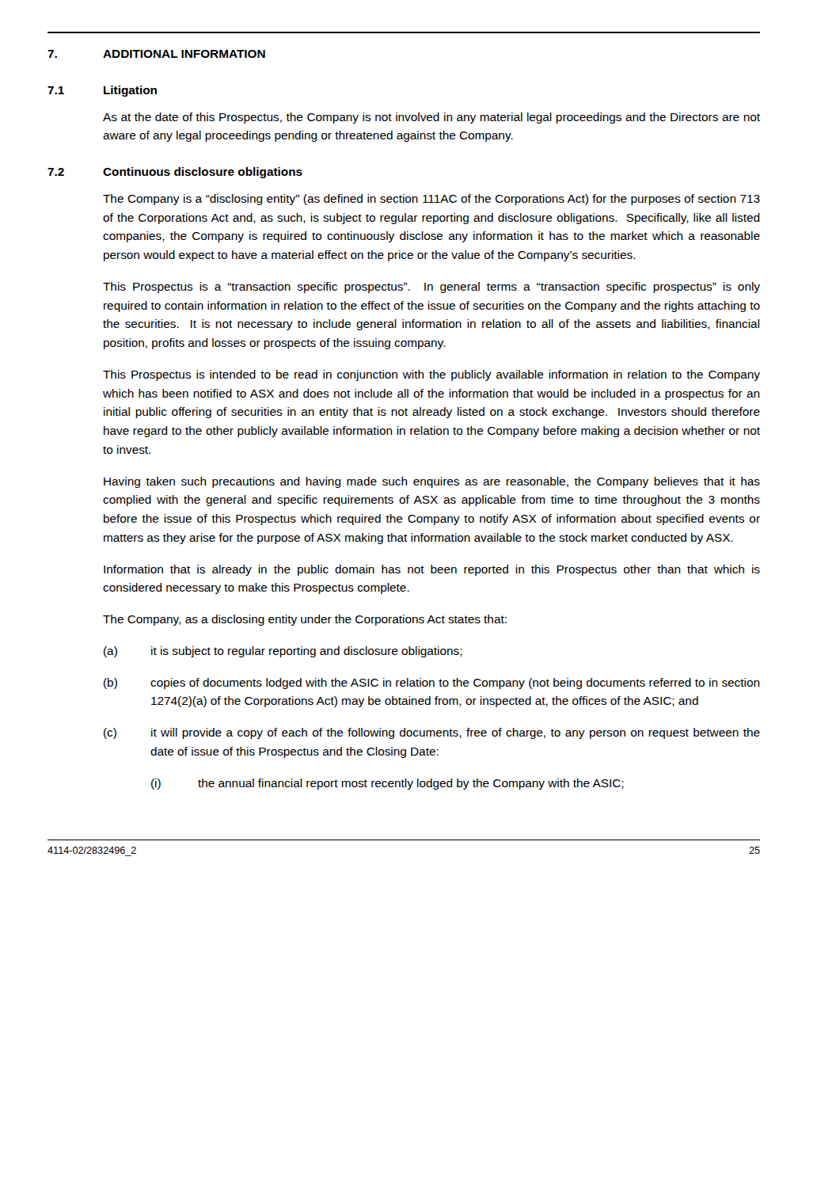7. Additional Information
7.1 Litigation
As at the date of this Prospectus, the Company is not involved in any material legal proceedings and the Directors are not aware of any legal proceedings pending or threatened against the Company.
7.2 Continuous disclosure obligations
The Company is a “disclosing entity” (as defined in section 111AC of the Corporations Act) for the purposes of section 713 of the Corporations Act and, as such, is subject to regular reporting and disclosure obligations. Specifically, like all listed companies, the Company is required to continuously disclose any information it has to the market which a reasonable person would expect to have a material effect on the price or the value of the Company’s securities.
This Prospectus is a “transaction specific prospectus”. In general terms a “transaction specific prospectus” is only required to contain information in relation to the effect of the issue of securities on the Company and the rights attaching to the securities. It is not necessary to include general information in relation to all of the assets and liabilities, financial position, profits and losses or prospects of the issuing company.
This Prospectus is intended to be read in conjunction with the publicly available information in relation to the Company which has been notified to ASX and does not include all of the information that would be included in a prospectus for an initial public offering of securities in an entity that is not already listed on a stock exchange. Investors should therefore have regard to the other publicly available information in relation to the Company before making a decision whether or not to invest.
Having taken such precautions and having made such enquires as are reasonable, the Company believes that it has complied with the general and specific requirements of ASX as applicable from time to time throughout the 3 months before the issue of this Prospectus which required the Company to notify ASX of information about specified events or matters as they arise for the purpose of ASX making that information available to the stock market conducted by ASX.
Information that is already in the public domain has not been reported in this Prospectus other than that which is considered necessary to make this Prospectus complete.
The Company, as a disclosing entity under the Corporations Act states that:
(a) it is subject to regular reporting and disclosure obligations;
(b) copies of documents lodged with the ASIC in relation to the Company (not being documents referred to in section 1274(2)(a) of the Corporations Act) may be obtained from, or inspected at, the offices of the ASIC; and
(c) it will provide a copy of each of the following documents, free of charge, to any person on request between the date of issue of this Prospectus and the Closing Date:
(i) the annual financial report most recently lodged by the Company with the ASIC;
4114-02/2832496_2 25